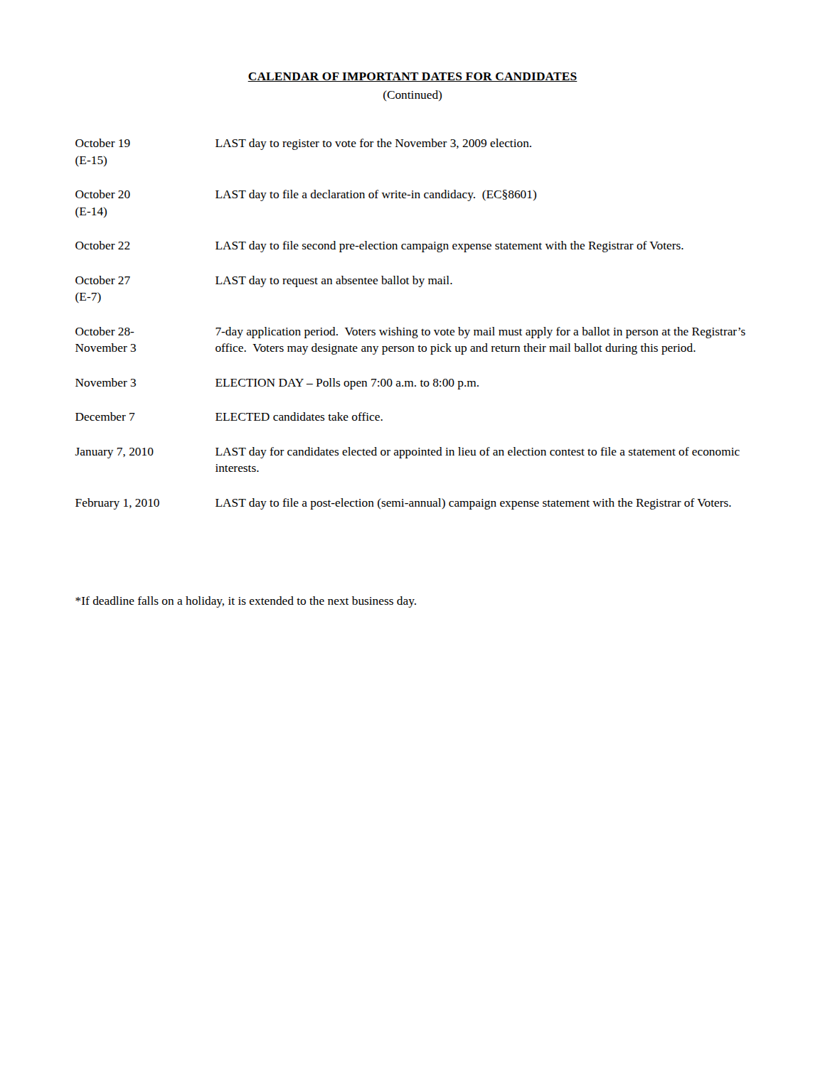CALENDAR OF IMPORTANT DATES FOR CANDIDATES
(Continued)
| October 19 (E-15) | LAST day to register to vote for the November 3, 2009 election. |
| October 20 (E-14) | LAST day to file a declaration of write-in candidacy. (EC§8601) |
| October 22 | LAST day to file second pre-election campaign expense statement with the Registrar of Voters. |
| October 27 (E-7) | LAST day to request an absentee ballot by mail. |
| October 28- November 3 | 7-day application period. Voters wishing to vote by mail must apply for a ballot in person at the Registrar’s office. Voters may designate any person to pick up and return their mail ballot during this period. |
| November 3 | ELECTION DAY – Polls open 7:00 a.m. to 8:00 p.m. |
| December 7 | ELECTED candidates take office. |
| January 7, 2010 | LAST day for candidates elected or appointed in lieu of an election contest to file a statement of economic interests. |
| February 1, 2010 | LAST day to file a post-election (semi-annual) campaign expense statement with the Registrar of Voters. |
*If deadline falls on a holiday, it is extended to the next business day.